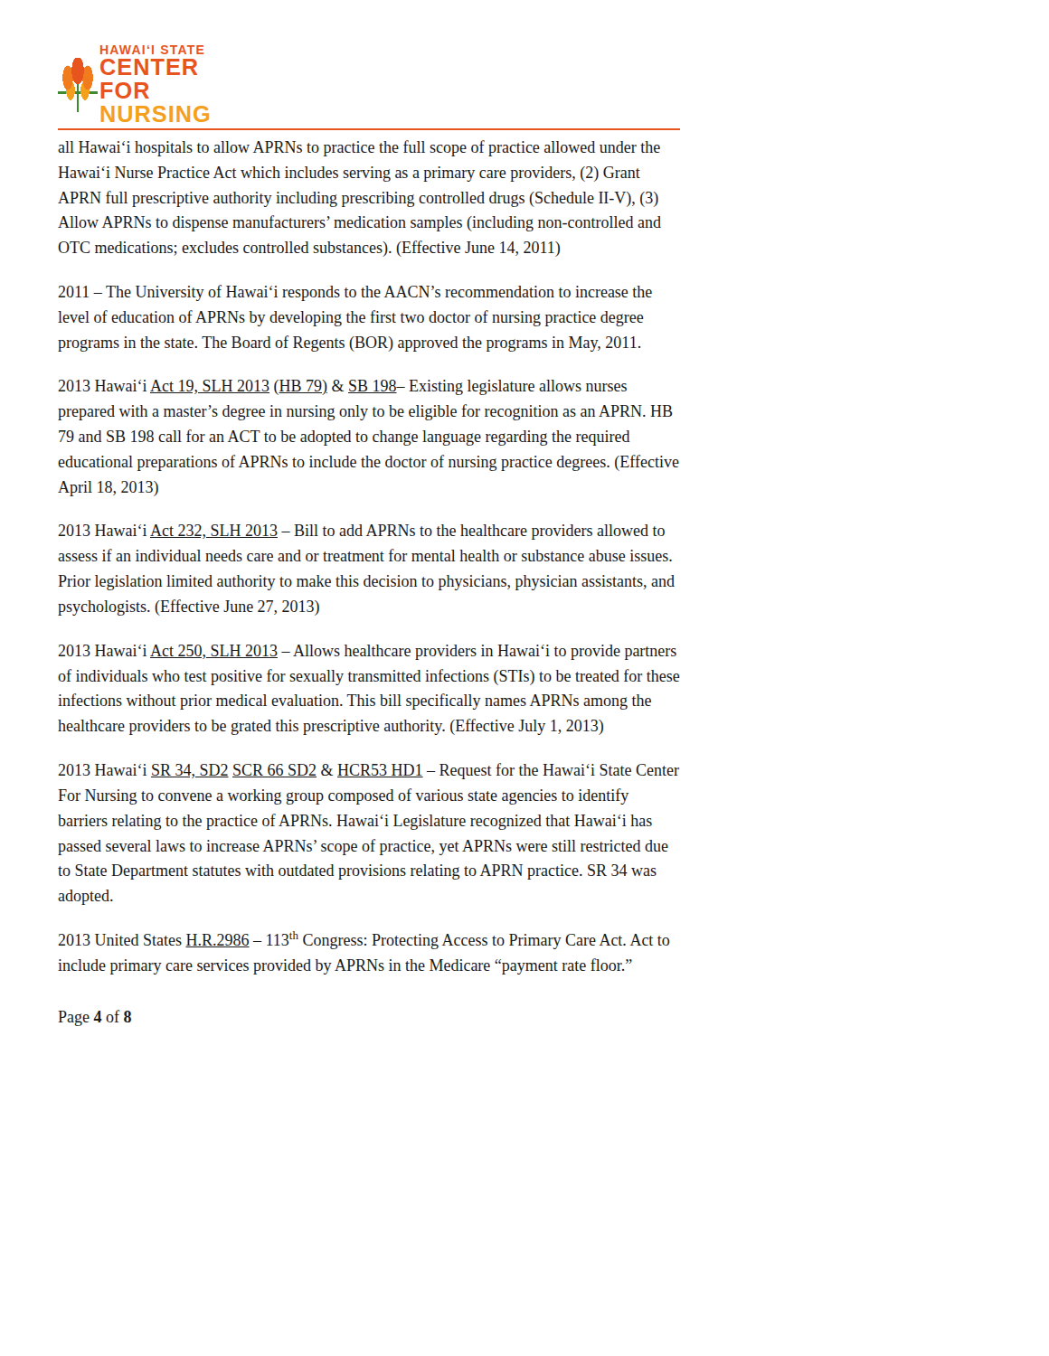| | Hawaiʻi State Center for Nursing |
all Hawaiʻi hospitals to allow APRNs to practice the full scope of practice allowed under the Hawaiʻi Nurse Practice Act which includes serving as a primary care providers, (2) Grant APRN full prescriptive authority including prescribing controlled drugs (Schedule II-V), (3) Allow APRNs to dispense manufacturers’ medication samples (including non-controlled and OTC medications; excludes controlled substances). (Effective June 14, 2011)
2011 – The University of Hawaiʻi responds to the AACN’s recommendation to increase the level of education of APRNs by developing the first two doctor of nursing practice degree programs in the state. The Board of Regents (BOR) approved the programs in May, 2011.
2013 Hawaiʻi Act 19, SLH 2013 (HB 79) & SB 198– Existing legislature allows nurses prepared with a master’s degree in nursing only to be eligible for recognition as an APRN. HB 79 and SB 198 call for an ACT to be adopted to change language regarding the required educational preparations of APRNs to include the doctor of nursing practice degrees. (Effective April 18, 2013)
2013 Hawaiʻi Act 232, SLH 2013 – Bill to add APRNs to the healthcare providers allowed to assess if an individual needs care and or treatment for mental health or substance abuse issues. Prior legislation limited authority to make this decision to physicians, physician assistants, and psychologists. (Effective June 27, 2013)
2013 Hawaiʻi Act 250, SLH 2013 – Allows healthcare providers in Hawaiʻi to provide partners of individuals who test positive for sexually transmitted infections (STIs) to be treated for these infections without prior medical evaluation. This bill specifically names APRNs among the healthcare providers to be grated this prescriptive authority. (Effective July 1, 2013)
2013 Hawaiʻi SR 34, SD2 SCR 66 SD2 & HCR53 HD1 – Request for the Hawaiʻi State Center For Nursing to convene a working group composed of various state agencies to identify barriers relating to the practice of APRNs. Hawaiʻi Legislature recognized that Hawaiʻi has passed several laws to increase APRNs’ scope of practice, yet APRNs were still restricted due to State Department statutes with outdated provisions relating to APRN practice. SR 34 was adopted.
2013 United States H.R.2986 – 113th Congress: Protecting Access to Primary Care Act. Act to include primary care services provided by APRNs in the Medicare “payment rate floor.”
Page 4 of 8